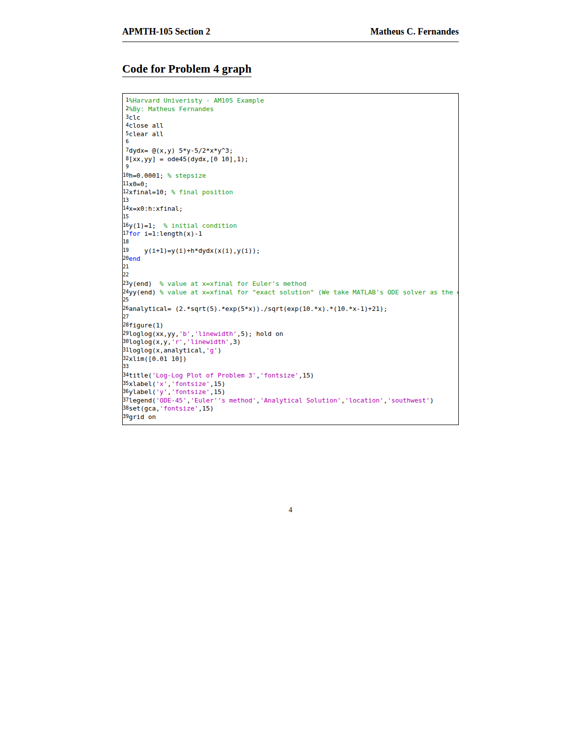APMTH-105 Section 2
Matheus C. Fernandes
Code for Problem 4 graph
| 1 | %Harvard Univeristy - AM105 Example |
| 2 | %By: Matheus Fernandes |
| 3 | clc |
| 4 | close all |
| 5 | clear all |
| 6 | |
| 7 | dydx= @(x,y) 5*y-5/2*x*y^3; |
| 8 | [xx,yy] = ode45(dydx,[0 10],1); |
| 9 | |
| 10 | h=0.0001; % stepsize |
| 11 | x0=0; |
| 12 | xfinal=10; % final position |
| 13 | |
| 14 | x=x0:h:xfinal; |
| 15 | |
| 16 | y(1)=1; % initial condition |
| 17 | for i=1:length(x)-1 |
| 18 | |
| 19 | y(i+1)=y(i)+h*dydx(x(i),y(i)); |
| 20 | end |
| 21 | |
| 22 | |
| 23 | y(end) % value at x=xfinal for Euler's method |
| 24 | yy(end) % value at x=xfinal for "exact solution" (We take MATLAB's ODE solver as the exact solution) |
| 25 | |
| 26 | analytical= (2.*sqrt(5).*exp(5*x))./sqrt(exp(10.*x).*(10.*x-1)+21); |
| 27 | |
| 28 | figure(1) |
| 29 | loglog(xx,yy, 'b' , 'linewidth' ,5); hold on |
| 30 | loglog(x,y, 'r' , 'linewidth' ,3) |
| 31 | loglog(x,analytical, 'g' ) |
| 32 | xlim([0.01 10]) |
| 33 | |
| 34 | title( 'Log-Log Plot of Problem 3' , 'fontsize' ,15) |
| 35 | xlabel( 'x' , 'fontsize' ,15) |
| 36 | ylabel( 'y' , 'fontsize' ,15) |
| 37 | legend( 'ODE-45' , 'Euler''s method' , 'Analytical Solution' , 'location' , 'southwest' ) |
| 38 | set(gca, 'fontsize' ,15) |
| 39 | grid on |
4